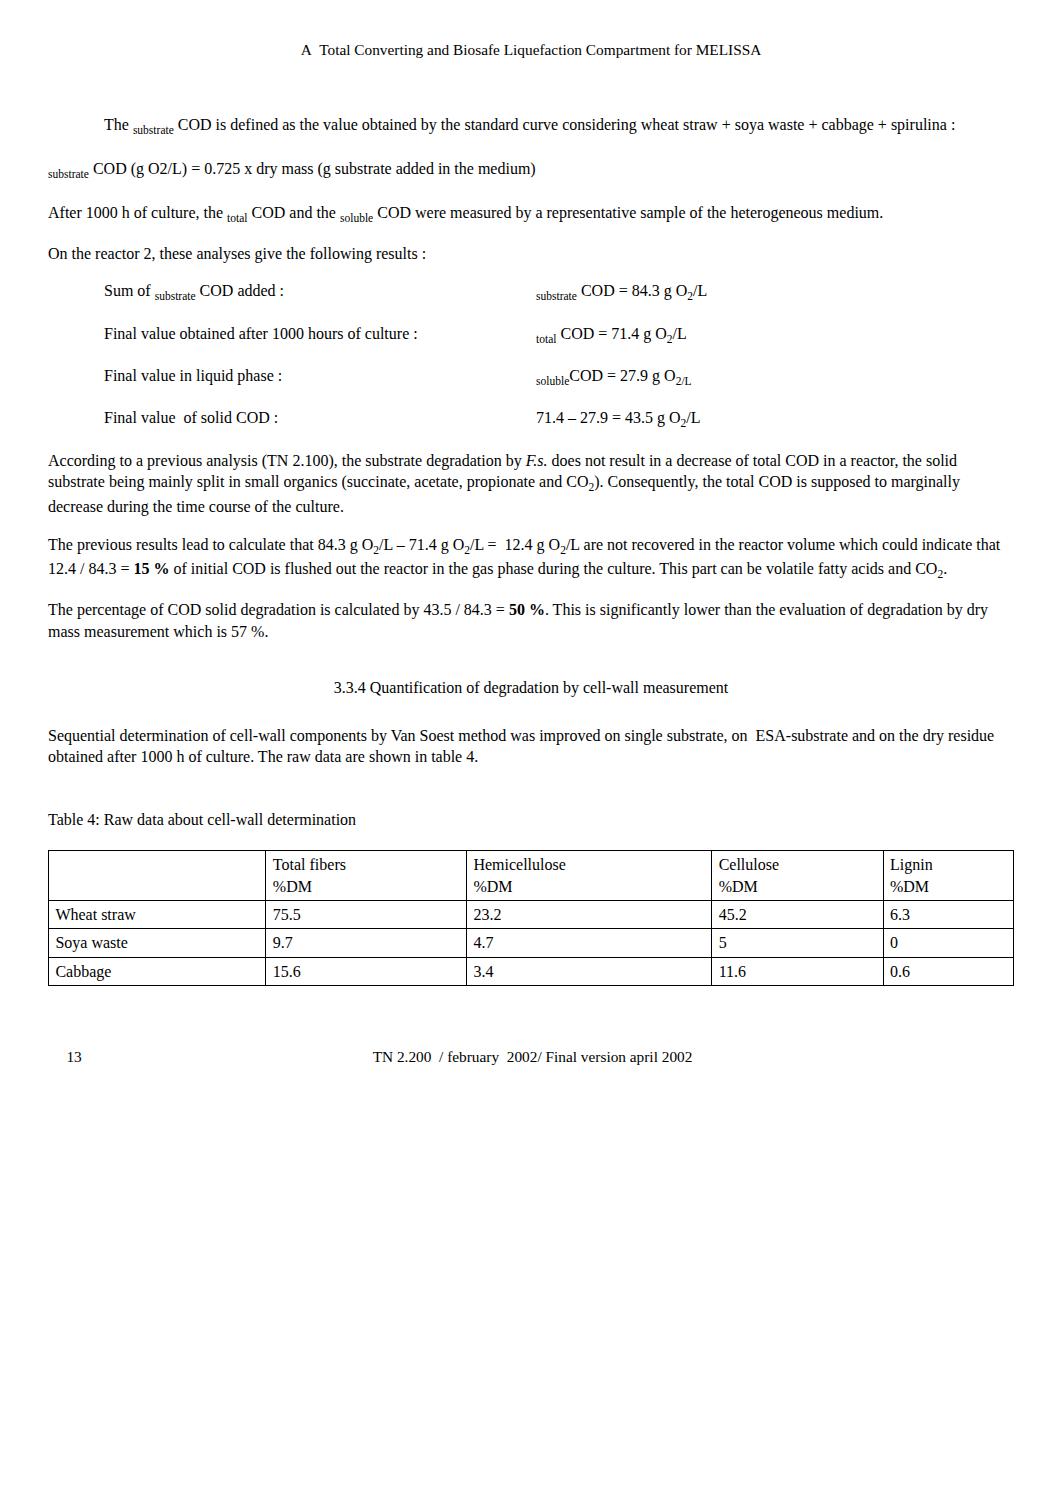A Total Converting and Biosafe Liquefaction Compartment for MELISSA
The substrate COD is defined as the value obtained by the standard curve considering wheat straw + soya waste + cabbage + spirulina :
substrate COD (g O2/L) = 0.725 x dry mass (g substrate added in the medium)
After 1000 h of culture, the total COD and the soluble COD were measured by a representative sample of the heterogeneous medium.
On the reactor 2, these analyses give the following results :
Sum of substrate COD added :
substrate COD = 84.3 g O2/L
Final value obtained after 1000 hours of culture :
total COD = 71.4 g O2/L
Final value in liquid phase :
solubleCOD = 27.9 g O2/L
Final value of solid COD :
71.4 – 27.9 = 43.5 g O2/L
According to a previous analysis (TN 2.100), the substrate degradation by F.s. does not result in a decrease of total COD in a reactor, the solid substrate being mainly split in small organics (succinate, acetate, propionate and CO2). Consequently, the total COD is supposed to marginally decrease during the time course of the culture.
The previous results lead to calculate that 84.3 g O2/L – 71.4 g O2/L = 12.4 g O2/L are not recovered in the reactor volume which could indicate that 12.4 / 84.3 = 15 % of initial COD is flushed out the reactor in the gas phase during the culture. This part can be volatile fatty acids and CO2.
The percentage of COD solid degradation is calculated by 43.5 / 84.3 = 50 %. This is significantly lower than the evaluation of degradation by dry mass measurement which is 57 %.
3.3.4 Quantification of degradation by cell-wall measurement
Sequential determination of cell-wall components by Van Soest method was improved on single substrate, on ESA-substrate and on the dry residue obtained after 1000 h of culture. The raw data are shown in table 4.
Table 4: Raw data about cell-wall determination
| | Total fibers %DM | Hemicellulose %DM | Cellulose %DM | Lignin %DM |
| --- | --- | --- | --- | --- |
| Wheat straw | 75.5 | 23.2 | 45.2 | 6.3 |
| Soya waste | 9.7 | 4.7 | 5 | 0 |
| Cabbage | 15.6 | 3.4 | 11.6 | 0.6 |
13
TN 2.200 / february 2002/ Final version april 2002